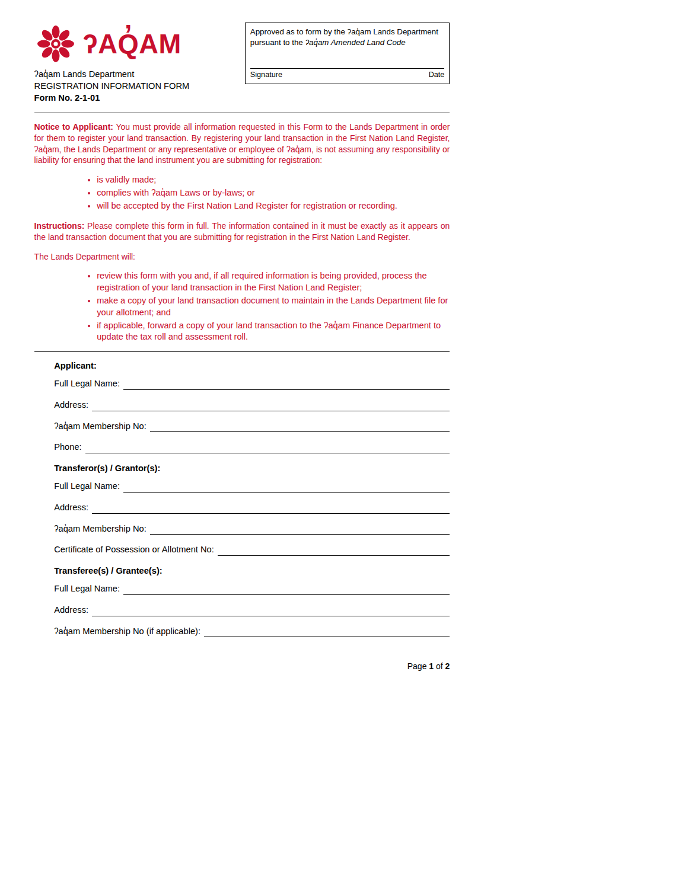ʔAQ̓AM
ʔaq̓am Lands Department
REGISTRATION INFORMATION FORM
Form No. 2-1-01
Approved as to form by the ʔaq̓am Lands Department pursuant to the ʔaq̓am Amended Land Code
Signature Date
Notice to Applicant: You must provide all information requested in this Form to the Lands Department in order for them to register your land transaction. By registering your land transaction in the First Nation Land Register, ʔaq̓am, the Lands Department or any representative or employee of ʔaq̓am, is not assuming any responsibility or liability for ensuring that the land instrument you are submitting for registration:
is validly made;
complies with ʔaq̓am Laws or by-laws; or
will be accepted by the First Nation Land Register for registration or recording.
Instructions: Please complete this form in full. The information contained in it must be exactly as it appears on the land transaction document that you are submitting for registration in the First Nation Land Register.
The Lands Department will:
review this form with you and, if all required information is being provided, process the registration of your land transaction in the First Nation Land Register;
make a copy of your land transaction document to maintain in the Lands Department file for your allotment; and
if applicable, forward a copy of your land transaction to the ʔaq̓am Finance Department to update the tax roll and assessment roll.
Applicant:
Full Legal Name:
Address:
ʔaq̓am Membership No:
Phone:
Transferor(s) / Grantor(s):
Full Legal Name:
Address:
ʔaq̓am Membership No:
Certificate of Possession or Allotment No:
Transferee(s) / Grantee(s):
Full Legal Name:
Address:
ʔaq̓am Membership No (if applicable):
Page 1 of 2